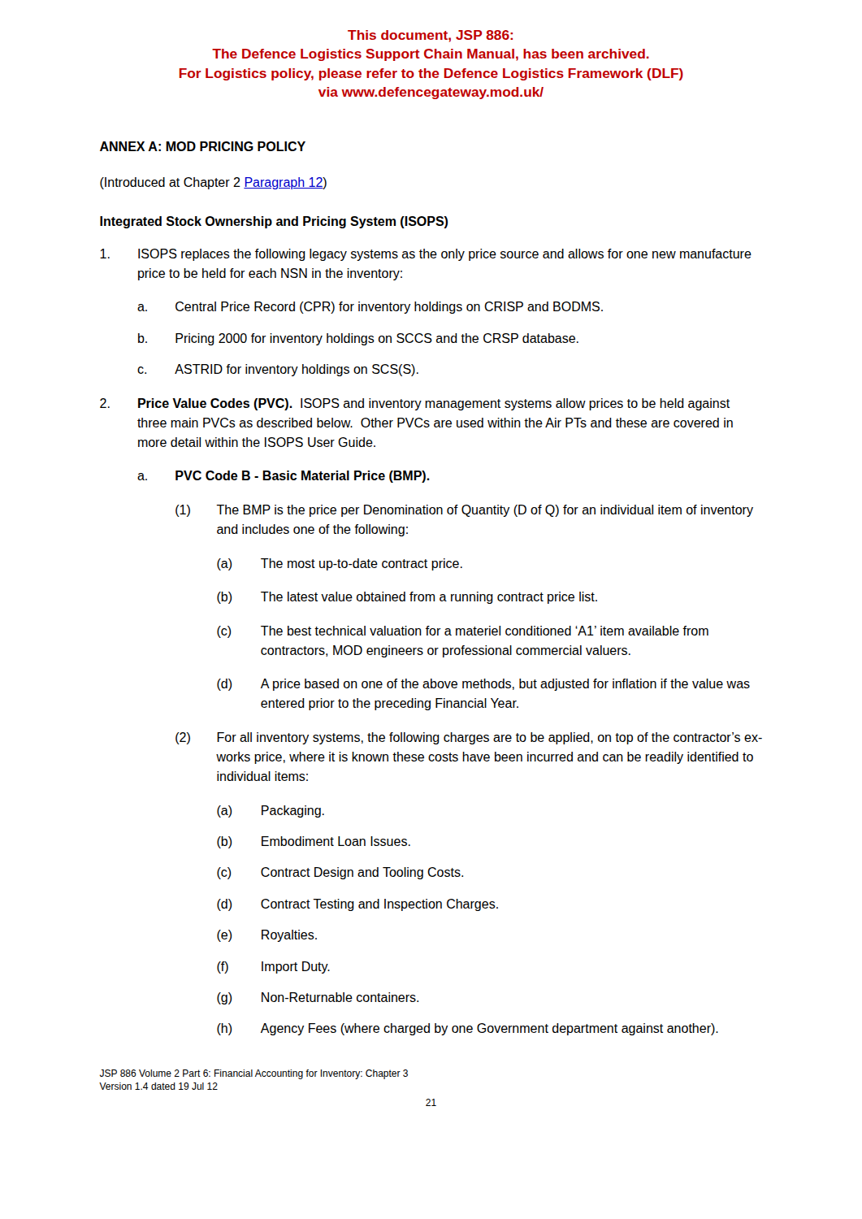This document, JSP 886:
The Defence Logistics Support Chain Manual, has been archived.
For Logistics policy, please refer to the Defence Logistics Framework (DLF)
via www.defencegateway.mod.uk/
ANNEX A: MOD PRICING POLICY
(Introduced at Chapter 2 Paragraph 12)
Integrated Stock Ownership and Pricing System (ISOPS)
1. ISOPS replaces the following legacy systems as the only price source and allows for one new manufacture price to be held for each NSN in the inventory:
a. Central Price Record (CPR) for inventory holdings on CRISP and BODMS.
b. Pricing 2000 for inventory holdings on SCCS and the CRSP database.
c. ASTRID for inventory holdings on SCS(S).
2. Price Value Codes (PVC). ISOPS and inventory management systems allow prices to be held against three main PVCs as described below. Other PVCs are used within the Air PTs and these are covered in more detail within the ISOPS User Guide.
a. PVC Code B - Basic Material Price (BMP).
(1) The BMP is the price per Denomination of Quantity (D of Q) for an individual item of inventory and includes one of the following:
(a) The most up-to-date contract price.
(b) The latest value obtained from a running contract price list.
(c) The best technical valuation for a materiel conditioned ‘A1’ item available from contractors, MOD engineers or professional commercial valuers.
(d) A price based on one of the above methods, but adjusted for inflation if the value was entered prior to the preceding Financial Year.
(2) For all inventory systems, the following charges are to be applied, on top of the contractor’s ex-works price, where it is known these costs have been incurred and can be readily identified to individual items:
(a) Packaging.
(b) Embodiment Loan Issues.
(c) Contract Design and Tooling Costs.
(d) Contract Testing and Inspection Charges.
(e) Royalties.
(f) Import Duty.
(g) Non-Returnable containers.
(h) Agency Fees (where charged by one Government department against another).
JSP 886 Volume 2 Part 6: Financial Accounting for Inventory: Chapter 3
Version 1.4 dated 19 Jul 12
21